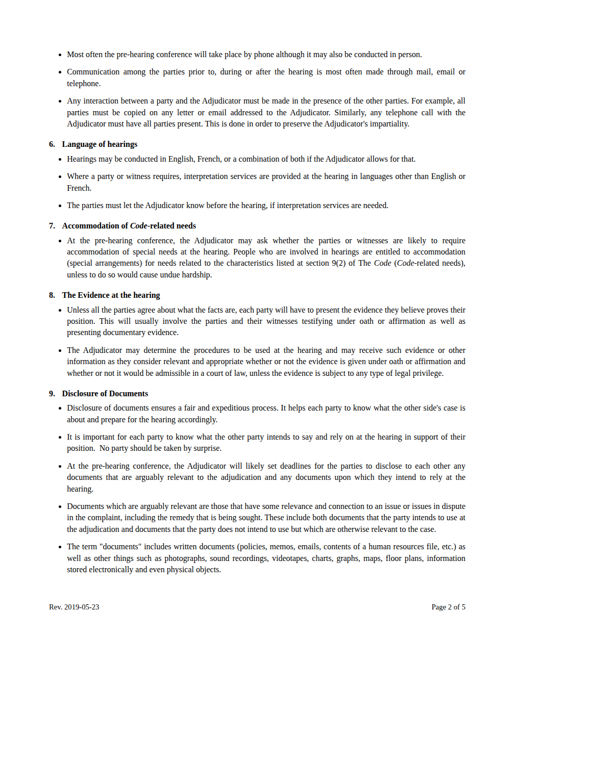Most often the pre-hearing conference will take place by phone although it may also be conducted in person.
Communication among the parties prior to, during or after the hearing is most often made through mail, email or telephone.
Any interaction between a party and the Adjudicator must be made in the presence of the other parties. For example, all parties must be copied on any letter or email addressed to the Adjudicator. Similarly, any telephone call with the Adjudicator must have all parties present. This is done in order to preserve the Adjudicator's impartiality.
6. Language of hearings
Hearings may be conducted in English, French, or a combination of both if the Adjudicator allows for that.
Where a party or witness requires, interpretation services are provided at the hearing in languages other than English or French.
The parties must let the Adjudicator know before the hearing, if interpretation services are needed.
7. Accommodation of Code-related needs
At the pre-hearing conference, the Adjudicator may ask whether the parties or witnesses are likely to require accommodation of special needs at the hearing. People who are involved in hearings are entitled to accommodation (special arrangements) for needs related to the characteristics listed at section 9(2) of The Code (Code-related needs), unless to do so would cause undue hardship.
8. The Evidence at the hearing
Unless all the parties agree about what the facts are, each party will have to present the evidence they believe proves their position. This will usually involve the parties and their witnesses testifying under oath or affirmation as well as presenting documentary evidence.
The Adjudicator may determine the procedures to be used at the hearing and may receive such evidence or other information as they consider relevant and appropriate whether or not the evidence is given under oath or affirmation and whether or not it would be admissible in a court of law, unless the evidence is subject to any type of legal privilege.
9. Disclosure of Documents
Disclosure of documents ensures a fair and expeditious process. It helps each party to know what the other side's case is about and prepare for the hearing accordingly.
It is important for each party to know what the other party intends to say and rely on at the hearing in support of their position. No party should be taken by surprise.
At the pre-hearing conference, the Adjudicator will likely set deadlines for the parties to disclose to each other any documents that are arguably relevant to the adjudication and any documents upon which they intend to rely at the hearing.
Documents which are arguably relevant are those that have some relevance and connection to an issue or issues in dispute in the complaint, including the remedy that is being sought. These include both documents that the party intends to use at the adjudication and documents that the party does not intend to use but which are otherwise relevant to the case.
The term "documents" includes written documents (policies, memos, emails, contents of a human resources file, etc.) as well as other things such as photographs, sound recordings, videotapes, charts, graphs, maps, floor plans, information stored electronically and even physical objects.
Rev. 2019-05-23 Page 2 of 5